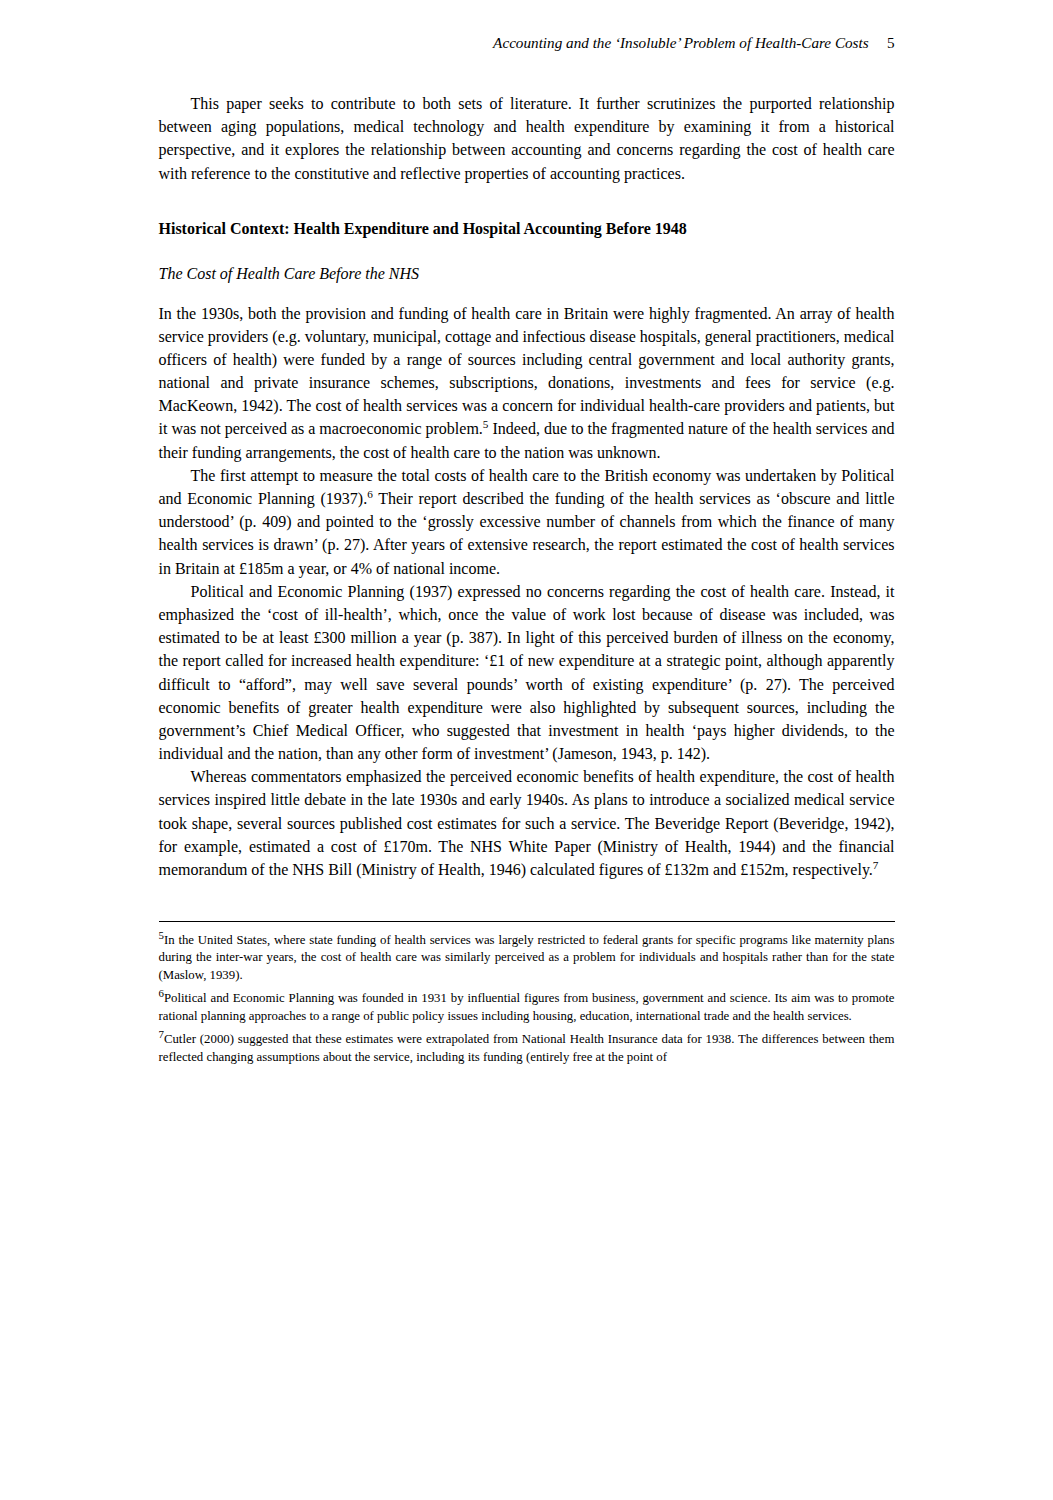Accounting and the ‘Insoluble’ Problem of Health-Care Costs5
This paper seeks to contribute to both sets of literature. It further scrutinizes the purported relationship between aging populations, medical technology and health expenditure by examining it from a historical perspective, and it explores the relationship between accounting and concerns regarding the cost of health care with reference to the constitutive and reflective properties of accounting practices.
Historical Context: Health Expenditure and Hospital Accounting Before 1948
The Cost of Health Care Before the NHS
In the 1930s, both the provision and funding of health care in Britain were highly fragmented. An array of health service providers (e.g. voluntary, municipal, cottage and infectious disease hospitals, general practitioners, medical officers of health) were funded by a range of sources including central government and local authority grants, national and private insurance schemes, subscriptions, donations, investments and fees for service (e.g. MacKeown, 1942). The cost of health services was a concern for individual health-care providers and patients, but it was not perceived as a macroeconomic problem.5 Indeed, due to the fragmented nature of the health services and their funding arrangements, the cost of health care to the nation was unknown.
The first attempt to measure the total costs of health care to the British economy was undertaken by Political and Economic Planning (1937).6 Their report described the funding of the health services as ‘obscure and little understood’ (p. 409) and pointed to the ‘grossly excessive number of channels from which the finance of many health services is drawn’ (p. 27). After years of extensive research, the report estimated the cost of health services in Britain at £185m a year, or 4% of national income.
Political and Economic Planning (1937) expressed no concerns regarding the cost of health care. Instead, it emphasized the ‘cost of ill-health’, which, once the value of work lost because of disease was included, was estimated to be at least £300 million a year (p. 387). In light of this perceived burden of illness on the economy, the report called for increased health expenditure: ‘£1 of new expenditure at a strategic point, although apparently difficult to “afford”, may well save several pounds’ worth of existing expenditure’ (p. 27). The perceived economic benefits of greater health expenditure were also highlighted by subsequent sources, including the government’s Chief Medical Officer, who suggested that investment in health ‘pays higher dividends, to the individual and the nation, than any other form of investment’ (Jameson, 1943, p. 142).
Whereas commentators emphasized the perceived economic benefits of health expenditure, the cost of health services inspired little debate in the late 1930s and early 1940s. As plans to introduce a socialized medical service took shape, several sources published cost estimates for such a service. The Beveridge Report (Beveridge, 1942), for example, estimated a cost of £170m. The NHS White Paper (Ministry of Health, 1944) and the financial memorandum of the NHS Bill (Ministry of Health, 1946) calculated figures of £132m and £152m, respectively.7
5In the United States, where state funding of health services was largely restricted to federal grants for specific programs like maternity plans during the inter-war years, the cost of health care was similarly perceived as a problem for individuals and hospitals rather than for the state (Maslow, 1939).
6Political and Economic Planning was founded in 1931 by influential figures from business, government and science. Its aim was to promote rational planning approaches to a range of public policy issues including housing, education, international trade and the health services.
7Cutler (2000) suggested that these estimates were extrapolated from National Health Insurance data for 1938. The differences between them reflected changing assumptions about the service, including its funding (entirely free at the point of